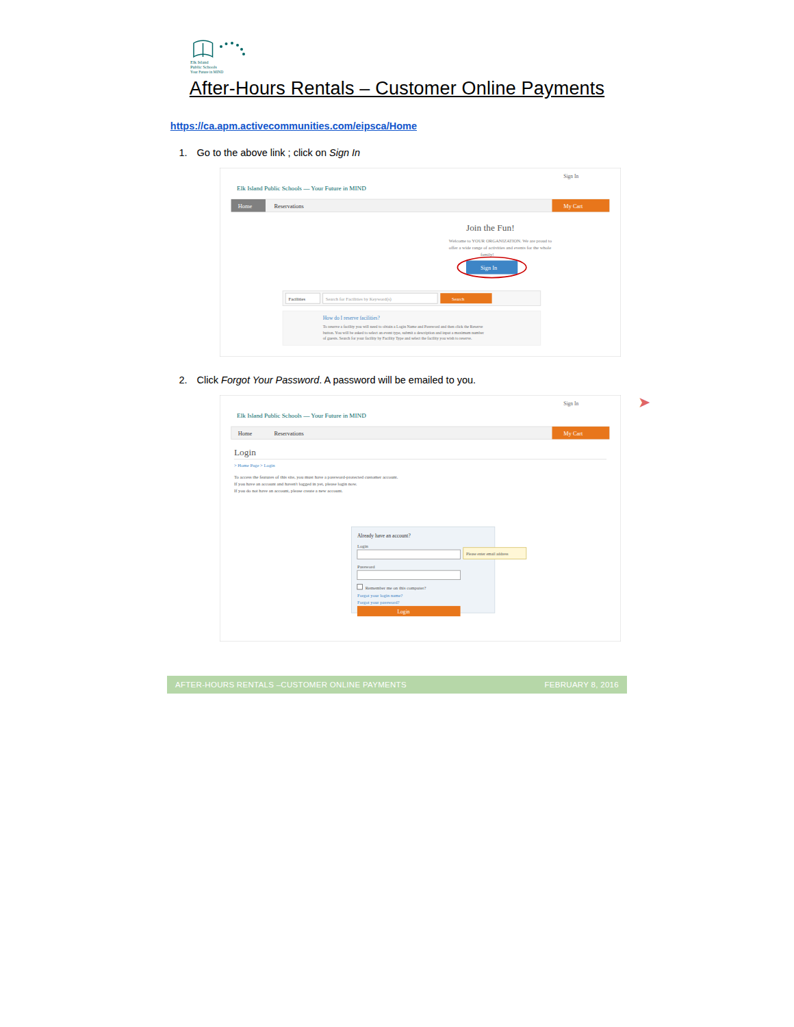After-Hours Rentals – Customer Online Payments
https://ca.apm.activecommunities.com/eipsca/Home
Go to the above link ; click on Sign In
Click Forgot Your Password. A password will be emailed to you.
➤
After-Hours Rentals –Customer Online Payments February 8, 2016